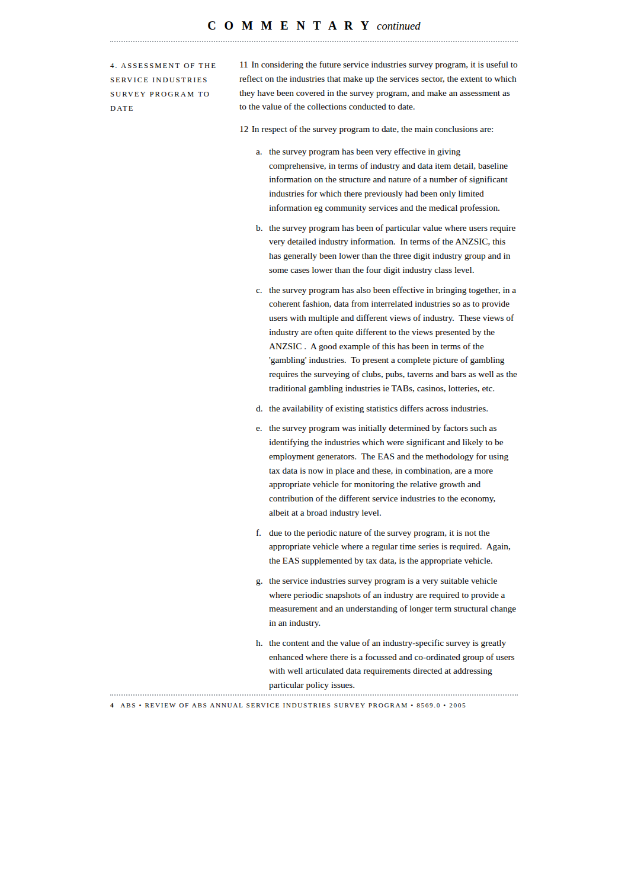C O M M E N T A R Y continued
4. ASSESSMENT OF THE SERVICE INDUSTRIES SURVEY PROGRAM TO DATE
11 In considering the future service industries survey program, it is useful to reflect on the industries that make up the services sector, the extent to which they have been covered in the survey program, and make an assessment as to the value of the collections conducted to date.
12 In respect of the survey program to date, the main conclusions are:
the survey program has been very effective in giving comprehensive, in terms of industry and data item detail, baseline information on the structure and nature of a number of significant industries for which there previously had been only limited information eg community services and the medical profession.
the survey program has been of particular value where users require very detailed industry information. In terms of the ANZSIC, this has generally been lower than the three digit industry group and in some cases lower than the four digit industry class level.
the survey program has also been effective in bringing together, in a coherent fashion, data from interrelated industries so as to provide users with multiple and different views of industry. These views of industry are often quite different to the views presented by the ANZSIC . A good example of this has been in terms of the 'gambling' industries. To present a complete picture of gambling requires the surveying of clubs, pubs, taverns and bars as well as the traditional gambling industries ie TABs, casinos, lotteries, etc.
the availability of existing statistics differs across industries.
the survey program was initially determined by factors such as identifying the industries which were significant and likely to be employment generators. The EAS and the methodology for using tax data is now in place and these, in combination, are a more appropriate vehicle for monitoring the relative growth and contribution of the different service industries to the economy, albeit at a broad industry level.
due to the periodic nature of the survey program, it is not the appropriate vehicle where a regular time series is required. Again, the EAS supplemented by tax data, is the appropriate vehicle.
the service industries survey program is a very suitable vehicle where periodic snapshots of an industry are required to provide a measurement and an understanding of longer term structural change in an industry.
the content and the value of an industry-specific survey is greatly enhanced where there is a focussed and co-ordinated group of users with well articulated data requirements directed at addressing particular policy issues.
4 ABS • REVIEW OF ABS ANNUAL SERVICE INDUSTRIES SURVEY PROGRAM • 8569.0 • 2005